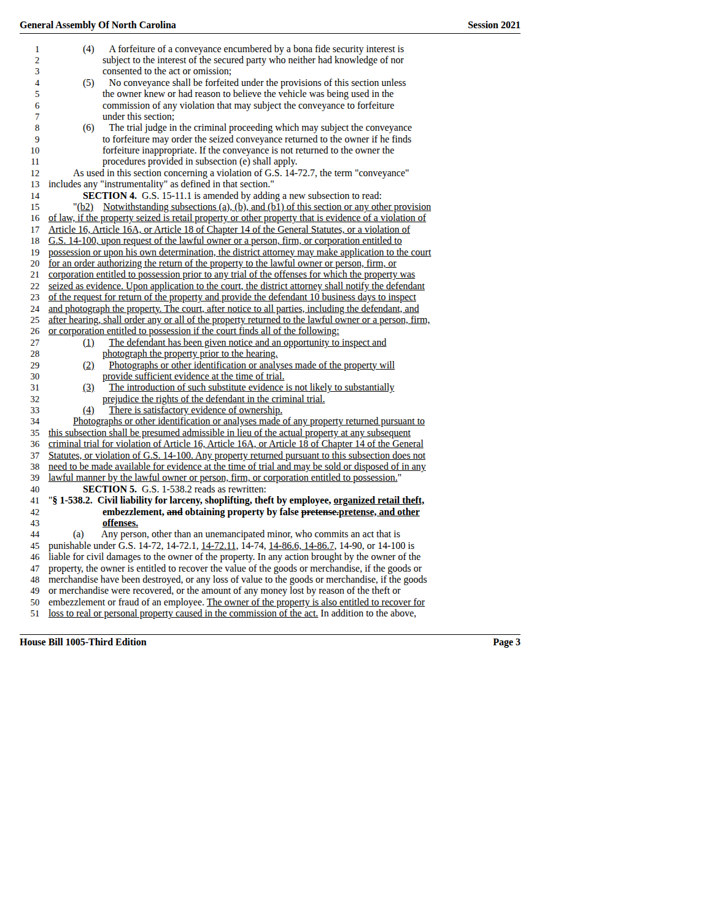General Assembly Of North Carolina Session 2021
1(4) A forfeiture of a conveyance encumbered by a bona fide security interest is
2 subject to the interest of the secured party who neither had knowledge of nor
3 consented to the act or omission;
4(5) No conveyance shall be forfeited under the provisions of this section unless
5 the owner knew or had reason to believe the vehicle was being used in the
6 commission of any violation that may subject the conveyance to forfeiture
7 under this section;
8(6) The trial judge in the criminal proceeding which may subject the conveyance
9 to forfeiture may order the seized conveyance returned to the owner if he finds
10 forfeiture inappropriate. If the conveyance is not returned to the owner the
11 procedures provided in subsection (e) shall apply.
12 As used in this section concerning a violation of G.S. 14-72.7, the term "conveyance"
13 includes any "instrumentality" as defined in that section."
14 SECTION 4. G.S. 15-11.1 is amended by adding a new subsection to read:
15"(b2) Notwithstanding subsections (a), (b), and (b1) of this section or any other provision
16 of law, if the property seized is retail property or other property that is evidence of a violation of
17 Article 16, Article 16A, or Article 18 of Chapter 14 of the General Statutes, or a violation of
18 G.S. 14-100, upon request of the lawful owner or a person, firm, or corporation entitled to
19 possession or upon his own determination, the district attorney may make application to the court
20 for an order authorizing the return of the property to the lawful owner or person, firm, or
21 corporation entitled to possession prior to any trial of the offenses for which the property was
22 seized as evidence. Upon application to the court, the district attorney shall notify the defendant
23 of the request for return of the property and provide the defendant 10 business days to inspect
24 and photograph the property. The court, after notice to all parties, including the defendant, and
25 after hearing, shall order any or all of the property returned to the lawful owner or a person, firm,
26 or corporation entitled to possession if the court finds all of the following:
27(1) The defendant has been given notice and an opportunity to inspect and
28 photograph the property prior to the hearing.
29(2) Photographs or other identification or analyses made of the property will
30 provide sufficient evidence at the time of trial.
31(3) The introduction of such substitute evidence is not likely to substantially
32 prejudice the rights of the defendant in the criminal trial.
33(4) There is satisfactory evidence of ownership.
34 Photographs or other identification or analyses made of any property returned pursuant to
35 this subsection shall be presumed admissible in lieu of the actual property at any subsequent
36 criminal trial for violation of Article 16, Article 16A, or Article 18 of Chapter 14 of the General
37 Statutes, or violation of G.S. 14-100. Any property returned pursuant to this subsection does not
38 need to be made available for evidence at the time of trial and may be sold or disposed of in any
39 lawful manner by the lawful owner or person, firm, or corporation entitled to possession."
40 SECTION 5. G.S. 1-538.2 reads as rewritten:
41"§ 1-538.2. Civil liability for larceny, shoplifting, theft by employee, organized retail theft,
42 embezzlement, and obtaining property by false pretense.pretense, and other
43 offenses.
44(a) Any person, other than an unemancipated minor, who commits an act that is
45 punishable under G.S. 14-72, 14-72.1, 14-72.11, 14-74, 14-86.6, 14-86.7, 14-90, or 14-100 is
46 liable for civil damages to the owner of the property. In any action brought by the owner of the
47 property, the owner is entitled to recover the value of the goods or merchandise, if the goods or
48 merchandise have been destroyed, or any loss of value to the goods or merchandise, if the goods
49 or merchandise were recovered, or the amount of any money lost by reason of the theft or
50 embezzlement or fraud of an employee. The owner of the property is also entitled to recover for
51 loss to real or personal property caused in the commission of the act. In addition to the above,
House Bill 1005-Third Edition Page 3